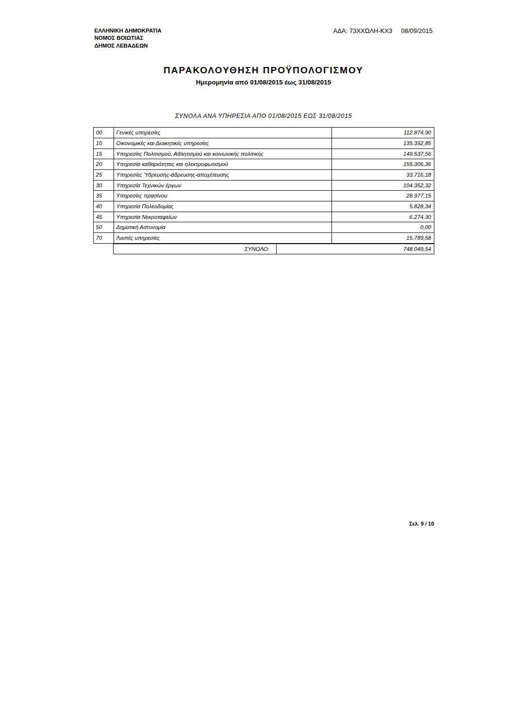| ΕΛΛΗΝΙΚΗ ΔΗΜΟΚΡΑΤΙΑ ΝΟΜΟΣ ΒΟΙΩΤΙΑΣ ΔΗΜΟΣ ΛΕΒΑΔΕΩΝ | ΑΔΑ: 73ΧΧΩΛΗ-ΚΧ3 08/09/2015 |
ΠΑΡΑΚΟΛΟΥΘΗΣΗ ΠΡΟΫΠΟΛΟΓΙΣΜΟΥ
Ημερομηνία από 01/08/2015 έως 31/08/2015
ΣΥΝΟΛΑ ΑΝΑ ΥΠΗΡΕΣΙΑ ΑΠΟ 01/08/2015 ΕΩΣ 31/08/2015
| 00 | Γενικές υπηρεσίες | 112.874,90 |
| 10 | Οικονομικές και Διοικητικές υπηρεσίες | 135.392,85 |
| 15 | Υπηρεσίες Πολιτισμού, Αθλητισμού και κοινωνικής πολιτικής | 149.537,56 |
| 20 | Υπηρεσία καθαριότητας και ηλεκτροφωτισμού | 155.306,36 |
| 25 | Υπηρεσίες 'Υδρευσης-άδρευσης-αποχέτευσης | 33.716,18 |
| 30 | Υπηρεσία Τεχνικών έργων | 104.352,32 |
| 35 | Υπηρεσίες πρασίνου | 28.977,15 |
| 40 | Υπηρεσία Πολεοδομίας | 5.828,34 |
| 45 | Υπηρεσία Νεκροταφείων | 6.274,30 |
| 50 | Δημοτική Αστυνομία | 0,00 |
| 70 | Λοιπές υπηρεσίες | 15.789,58 |
| | ΣΥΝΟΛΟ: | 748.049,54 |
Σελ. 9 / 10